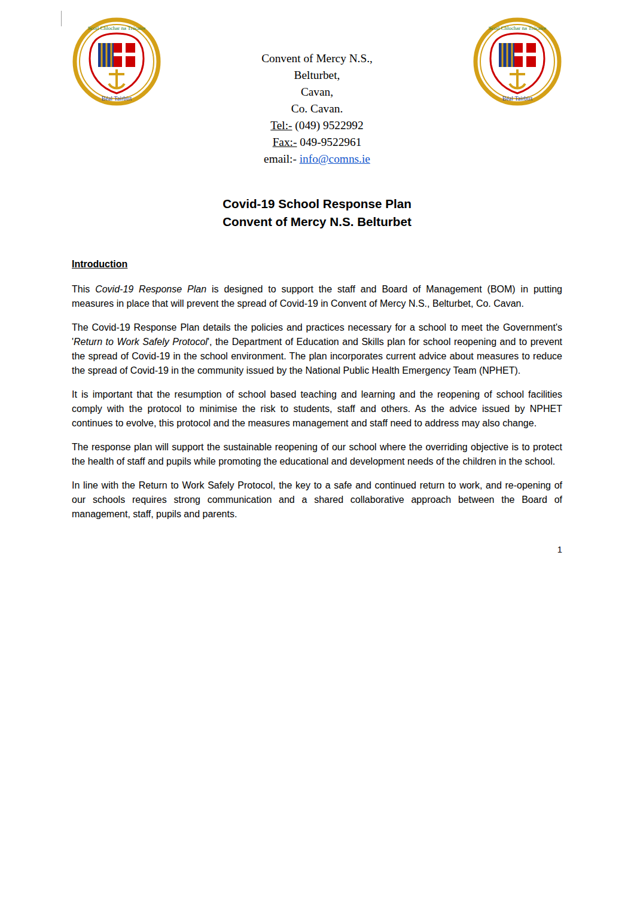Scoil Chlochar na Trócaire Béal Tairbirt
Convent of Mercy N.S.,
Belturbet,
Cavan,
Co. Cavan.
Tel:- (049) 9522992
Fax:- 049-9522961
email:- info@comns.ie
Scoil Chlochar na Trócaire Béal Tairbirt
Covid-19 School Response Plan Convent of Mercy N.S. Belturbet
Introduction
This Covid-19 Response Plan is designed to support the staff and Board of Management (BOM) in putting measures in place that will prevent the spread of Covid-19 in Convent of Mercy N.S., Belturbet, Co. Cavan.
The Covid-19 Response Plan details the policies and practices necessary for a school to meet the Government's 'Return to Work Safely Protocol', the Department of Education and Skills plan for school reopening and to prevent the spread of Covid-19 in the school environment. The plan incorporates current advice about measures to reduce the spread of Covid-19 in the community issued by the National Public Health Emergency Team (NPHET).
It is important that the resumption of school based teaching and learning and the reopening of school facilities comply with the protocol to minimise the risk to students, staff and others. As the advice issued by NPHET continues to evolve, this protocol and the measures management and staff need to address may also change.
The response plan will support the sustainable reopening of our school where the overriding objective is to protect the health of staff and pupils while promoting the educational and development needs of the children in the school.
In line with the Return to Work Safely Protocol, the key to a safe and continued return to work, and re-opening of our schools requires strong communication and a shared collaborative approach between the Board of management, staff, pupils and parents.
1